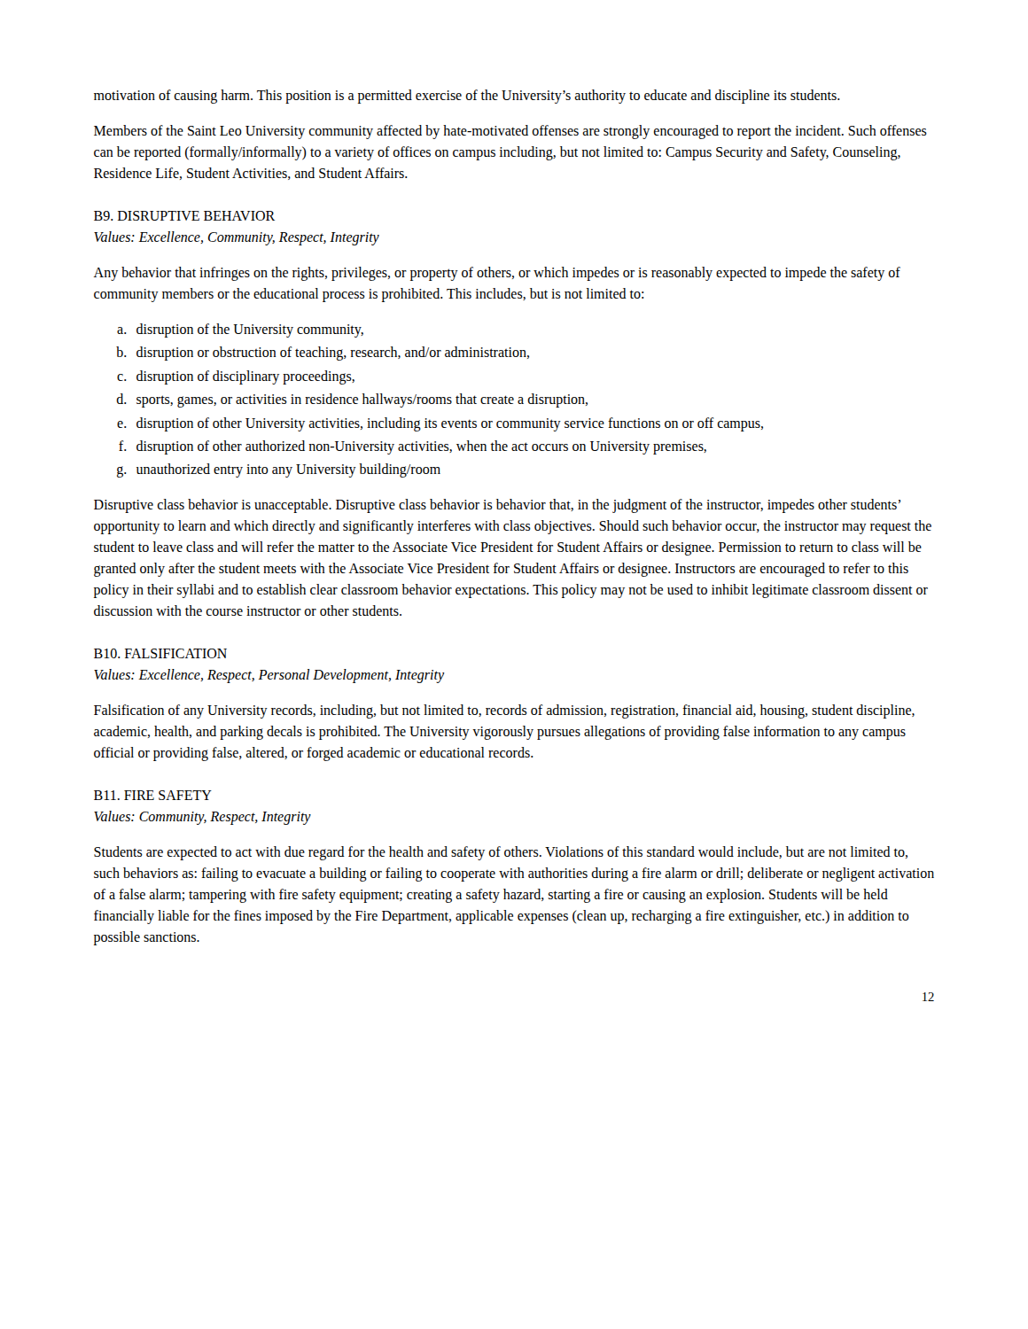motivation of causing harm. This position is a permitted exercise of the University’s authority to educate and discipline its students.
Members of the Saint Leo University community affected by hate-motivated offenses are strongly encouraged to report the incident. Such offenses can be reported (formally/informally) to a variety of offices on campus including, but not limited to: Campus Security and Safety, Counseling, Residence Life, Student Activities, and Student Affairs.
B9. DISRUPTIVE BEHAVIOR
Values: Excellence, Community, Respect, Integrity
Any behavior that infringes on the rights, privileges, or property of others, or which impedes or is reasonably expected to impede the safety of community members or the educational process is prohibited. This includes, but is not limited to:
disruption of the University community,
disruption or obstruction of teaching, research, and/or administration,
disruption of disciplinary proceedings,
sports, games, or activities in residence hallways/rooms that create a disruption,
disruption of other University activities, including its events or community service functions on or off campus,
disruption of other authorized non-University activities, when the act occurs on University premises,
unauthorized entry into any University building/room
Disruptive class behavior is unacceptable. Disruptive class behavior is behavior that, in the judgment of the instructor, impedes other students’ opportunity to learn and which directly and significantly interferes with class objectives. Should such behavior occur, the instructor may request the student to leave class and will refer the matter to the Associate Vice President for Student Affairs or designee. Permission to return to class will be granted only after the student meets with the Associate Vice President for Student Affairs or designee. Instructors are encouraged to refer to this policy in their syllabi and to establish clear classroom behavior expectations. This policy may not be used to inhibit legitimate classroom dissent or discussion with the course instructor or other students.
B10. FALSIFICATION
Values: Excellence, Respect, Personal Development, Integrity
Falsification of any University records, including, but not limited to, records of admission, registration, financial aid, housing, student discipline, academic, health, and parking decals is prohibited. The University vigorously pursues allegations of providing false information to any campus official or providing false, altered, or forged academic or educational records.
B11. FIRE SAFETY
Values: Community, Respect, Integrity
Students are expected to act with due regard for the health and safety of others. Violations of this standard would include, but are not limited to, such behaviors as: failing to evacuate a building or failing to cooperate with authorities during a fire alarm or drill; deliberate or negligent activation of a false alarm; tampering with fire safety equipment; creating a safety hazard, starting a fire or causing an explosion. Students will be held financially liable for the fines imposed by the Fire Department, applicable expenses (clean up, recharging a fire extinguisher, etc.) in addition to possible sanctions.
12